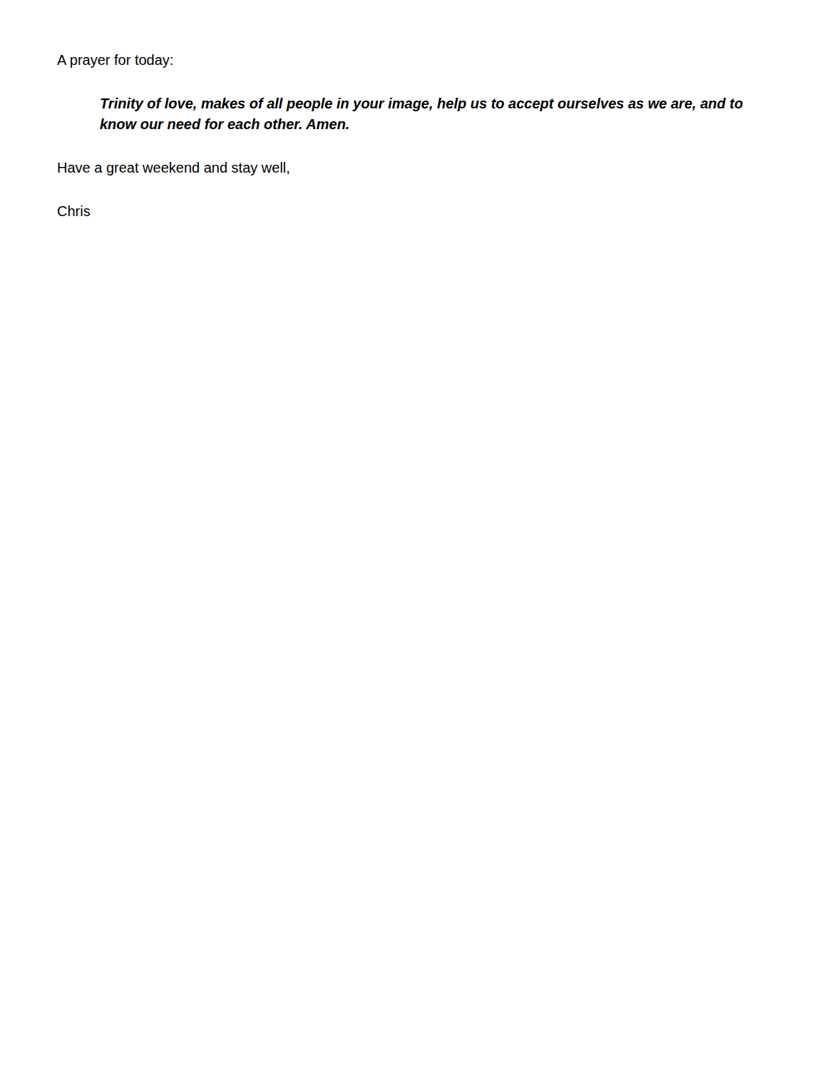A prayer for today:
Trinity of love, makes of all people in your image, help us to accept ourselves as we are, and to know our need for each other. Amen.
Have a great weekend and stay well,
Chris